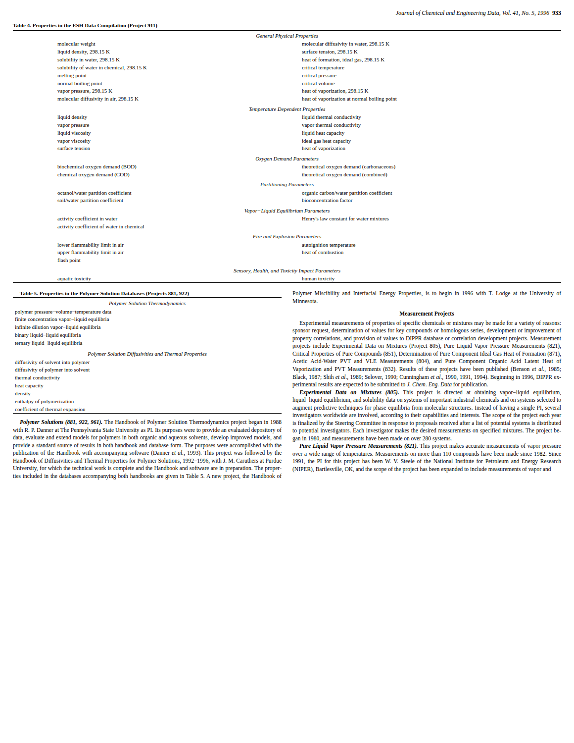Journal of Chemical and Engineering Data, Vol. 41, No. 5, 1996933
Table 4. Properties in the ESH Data Compilation (Project 911)
| General Physical Properties |
| molecular weight | molecular diffusivity in water, 298.15 K |
| liquid density, 298.15 K | surface tension, 298.15 K |
| solubility in water, 298.15 K | heat of formation, ideal gas, 298.15 K |
| solubility of water in chemical, 298.15 K | critical temperature |
| melting point | critical pressure |
| normal boiling point | critical volume |
| vapor pressure, 298.15 K | heat of vaporization, 298.15 K |
| molecular diffusivity in air, 298.15 K | heat of vaporization at normal boiling point |
| Temperature Dependent Properties |
| liquid density | liquid thermal conductivity |
| vapor pressure | vapor thermal conductivity |
| liquid viscosity | liquid heat capacity |
| vapor viscosity | ideal gas heat capacity |
| surface tension | heat of vaporization |
| Oxygen Demand Parameters |
| biochemical oxygen demand (BOD) | theoretical oxygen demand (carbonaceous) |
| chemical oxygen demand (COD) | theoretical oxygen demand (combined) |
| Partitioning Parameters |
| octanol/water partition coefficient | organic carbon/water partition coefficient |
| soil/water partition coefficient | bioconcentration factor |
| Vapor−Liquid Equilibrium Parameters |
| activity coefficient in water | Henry's law constant for water mixtures |
| activity coefficient of water in chemical | |
| Fire and Explosion Parameters |
| lower flammability limit in air | autoignition temperature |
| upper flammability limit in air | heat of combustion |
| flash point | |
| Sensory, Health, and Toxicity Impact Parameters |
| aquatic toxicity | human toxicity |
Table 5. Properties in the Polymer Solution Databases (Projects 881, 922)
| Polymer Solution Thermodynamics |
| polymer pressure−volume−temperature data |
| finite concentration vapor−liquid equilibria |
| infinite dilution vapor−liquid equilibria |
| binary liquid−liquid equilibria |
| ternary liquid−liquid equilibria |
| Polymer Solution Diffusivities and Thermal Properties |
| diffusivity of solvent into polymer |
| diffusivity of polymer into solvent |
| thermal conductivity |
| heat capacity |
| density |
| enthalpy of polymerization |
| coefficient of thermal expansion |
Polymer Solutions (881, 922, 961). The Handbook of Polymer Solution Thermodynamics project began in 1988 with R. P. Danner at The Pennsylvania State University as PI. Its purposes were to provide an evaluated depository of data, evaluate and extend models for polymers in both organic and aqueous solvents, develop improved models, and provide a standard source of results in both handbook and database form. The purposes were accomplished with the publication of the Handbook with accompanying software (Danner et al., 1993). This project was followed by the Handbook of Diffusivities and Thermal Properties for Polymer Solutions, 1992−1996, with J. M. Caruthers at Purdue University, for which the technical work is complete and the Handbook and software are in preparation. The properties included in the databases accompanying both handbooks are given in Table 5. A new project, the Handbook of Polymer Miscibility and Interfacial Energy Properties, is to begin in 1996 with T. Lodge at the University of Minnesota.
Measurement Projects
Experimental measurements of properties of specific chemicals or mixtures may be made for a variety of reasons: sponsor request, determination of values for key compounds or homologous series, development or improvement of property correlations, and provision of values to DIPPR database or correlation development projects. Measurement projects include Experimental Data on Mixtures (Project 805), Pure Liquid Vapor Pressure Measurements (821), Critical Properties of Pure Compounds (851), Determination of Pure Component Ideal Gas Heat of Formation (871), Acetic Acid-Water PVT and VLE Measurements (804), and Pure Component Organic Acid Latent Heat of Vaporization and PVT Measurements (832). Results of these projects have been published (Benson et al., 1985; Black, 1987; Shih et al., 1989; Selover, 1990; Cunningham et al., 1990, 1991, 1994). Beginning in 1996, DIPPR experimental results are expected to be submitted to J. Chem. Eng. Data for publication.
Experimental Data on Mixtures (805). This project is directed at obtaining vapor−liquid equilibrium, liquid−liquid equilibrium, and solubility data on systems of important industrial chemicals and on systems selected to augment predictive techniques for phase equilibria from molecular structures. Instead of having a single PI, several investigators worldwide are involved, according to their capabilities and interests. The scope of the project each year is finalized by the Steering Committee in response to proposals received after a list of potential systems is distributed to potential investigators. Each investigator makes the desired measurements on specified mixtures. The project began in 1980, and measurements have been made on over 280 systems.
Pure Liquid Vapor Pressure Measurements (821). This project makes accurate measurements of vapor pressure over a wide range of temperatures. Measurements on more than 110 compounds have been made since 1982. Since 1991, the PI for this project has been W. V. Steele of the National Institute for Petroleum and Energy Research (NIPER), Bartlesville, OK, and the scope of the project has been expanded to include measurements of vapor and